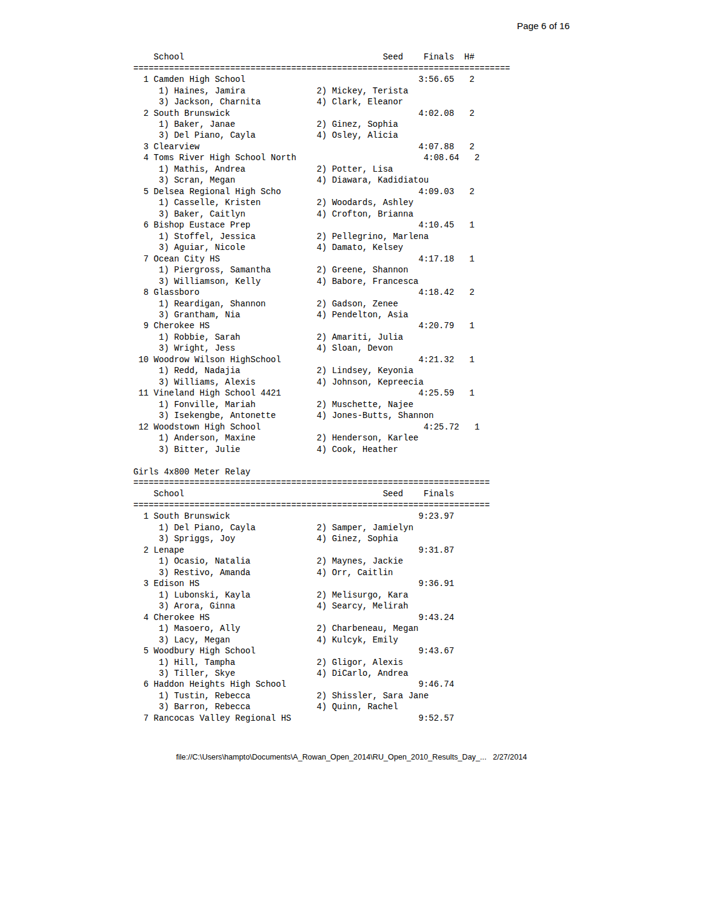Page 6 of 16
    School                                       Seed    Finals  H#
==========================================================================
  1 Camden High School                                  3:56.65   2
     1) Haines, Jamira              2) Mickey, Terista
     3) Jackson, Charnita           4) Clark, Eleanor
  2 South Brunswick                                     4:02.08   2
     1) Baker, Janae                2) Ginez, Sophia
     3) Del Piano, Cayla            4) Osley, Alicia
  3 Clearview                                           4:07.88   2
  4 Toms River High School North                         4:08.64   2
     1) Mathis, Andrea              2) Potter, Lisa
     3) Scran, Megan                4) Diawara, Kadidiatou
  5 Delsea Regional High Scho                           4:09.03   2
     1) Casselle, Kristen           2) Woodards, Ashley
     3) Baker, Caitlyn              4) Crofton, Brianna
  6 Bishop Eustace Prep                                 4:10.45   1
     1) Stoffel, Jessica            2) Pellegrino, Marlena
     3) Aguiar, Nicole              4) Damato, Kelsey
  7 Ocean City HS                                       4:17.18   1
     1) Piergross, Samantha         2) Greene, Shannon
     3) Williamson, Kelly           4) Babore, Francesca
  8 Glassboro                                           4:18.42   2
     1) Reardigan, Shannon          2) Gadson, Zenee
     3) Grantham, Nia               4) Pendelton, Asia
  9 Cherokee HS                                         4:20.79   1
     1) Robbie, Sarah               2) Amariti, Julia
     3) Wright, Jess                4) Sloan, Devon
 10 Woodrow Wilson HighSchool                           4:21.32   1
     1) Redd, Nadajia               2) Lindsey, Keyonia
     3) Williams, Alexis            4) Johnson, Kepreecia
 11 Vineland High School 4421                           4:25.59   1
     1) Fonville, Mariah            2) Muschette, Najee
     3) Isekengbe, Antonette        4) Jones-Butts, Shannon
 12 Woodstown High School                                4:25.72   1
     1) Anderson, Maxine            2) Henderson, Karlee
     3) Bitter, Julie               4) Cook, Heather

Girls 4x800 Meter Relay
======================================================================
    School                                       Seed    Finals
======================================================================
  1 South Brunswick                                     9:23.97
     1) Del Piano, Cayla            2) Samper, Jamielyn
     3) Spriggs, Joy                4) Ginez, Sophia
  2 Lenape                                              9:31.87
     1) Ocasio, Natalia             2) Maynes, Jackie
     3) Restivo, Amanda             4) Orr, Caitlin
  3 Edison HS                                           9:36.91
     1) Lubonski, Kayla             2) Melisurgo, Kara
     3) Arora, Ginna                4) Searcy, Melirah
  4 Cherokee HS                                         9:43.24
     1) Masoero, Ally               2) Charbeneau, Megan
     3) Lacy, Megan                 4) Kulcyk, Emily
  5 Woodbury High School                                9:43.67
     1) Hill, Tampha                2) Gligor, Alexis
     3) Tiller, Skye                4) DiCarlo, Andrea
  6 Haddon Heights High School                          9:46.74
     1) Tustin, Rebecca             2) Shissler, Sara Jane
     3) Barron, Rebecca             4) Quinn, Rachel
  7 Rancocas Valley Regional HS                         9:52.57
file://C:\Users\hampto\Documents\A_Rowan_Open_2014\RU_Open_2010_Results_Day_... 2/27/2014